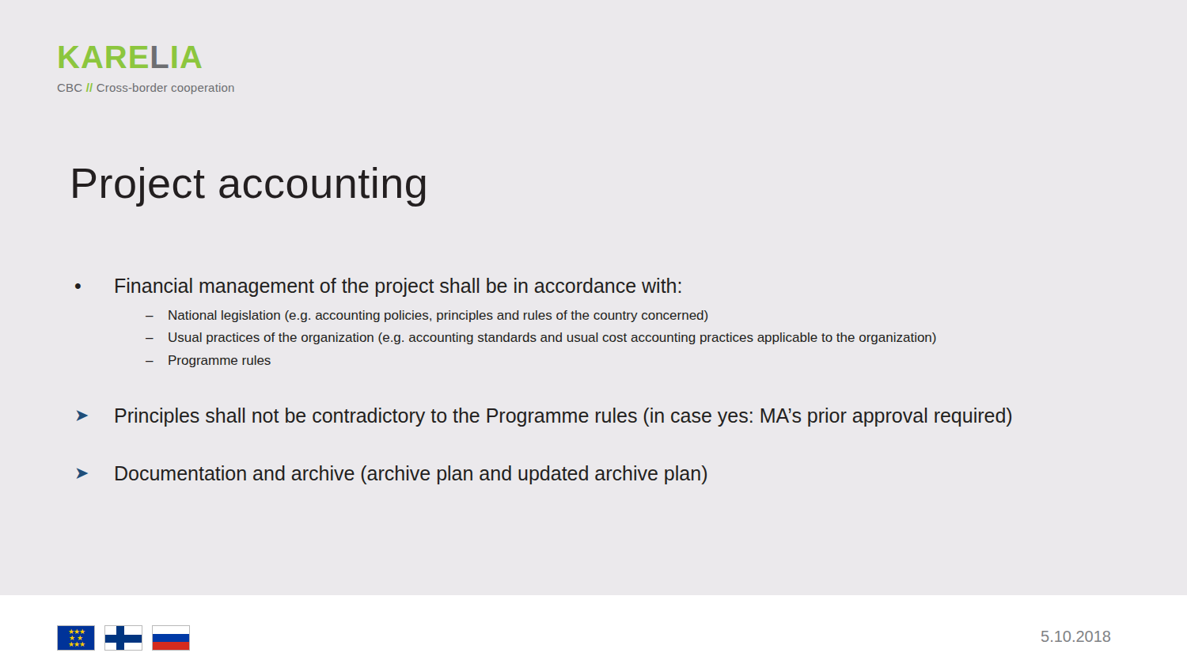KARELIA
CBC // Cross-border cooperation
Project accounting
• Financial management of the project shall be in accordance with:
–National legislation (e.g. accounting policies, principles and rules of the country concerned)
–Usual practices of the organization (e.g. accounting standards and usual cost accounting practices applicable to the organization)
–Programme rules
➤ Principles shall not be contradictory to the Programme rules (in case yes: MA’s prior approval required)
➤ Documentation and archive (archive plan and updated archive plan)
★★★
★ ★
★★★
5.10.2018